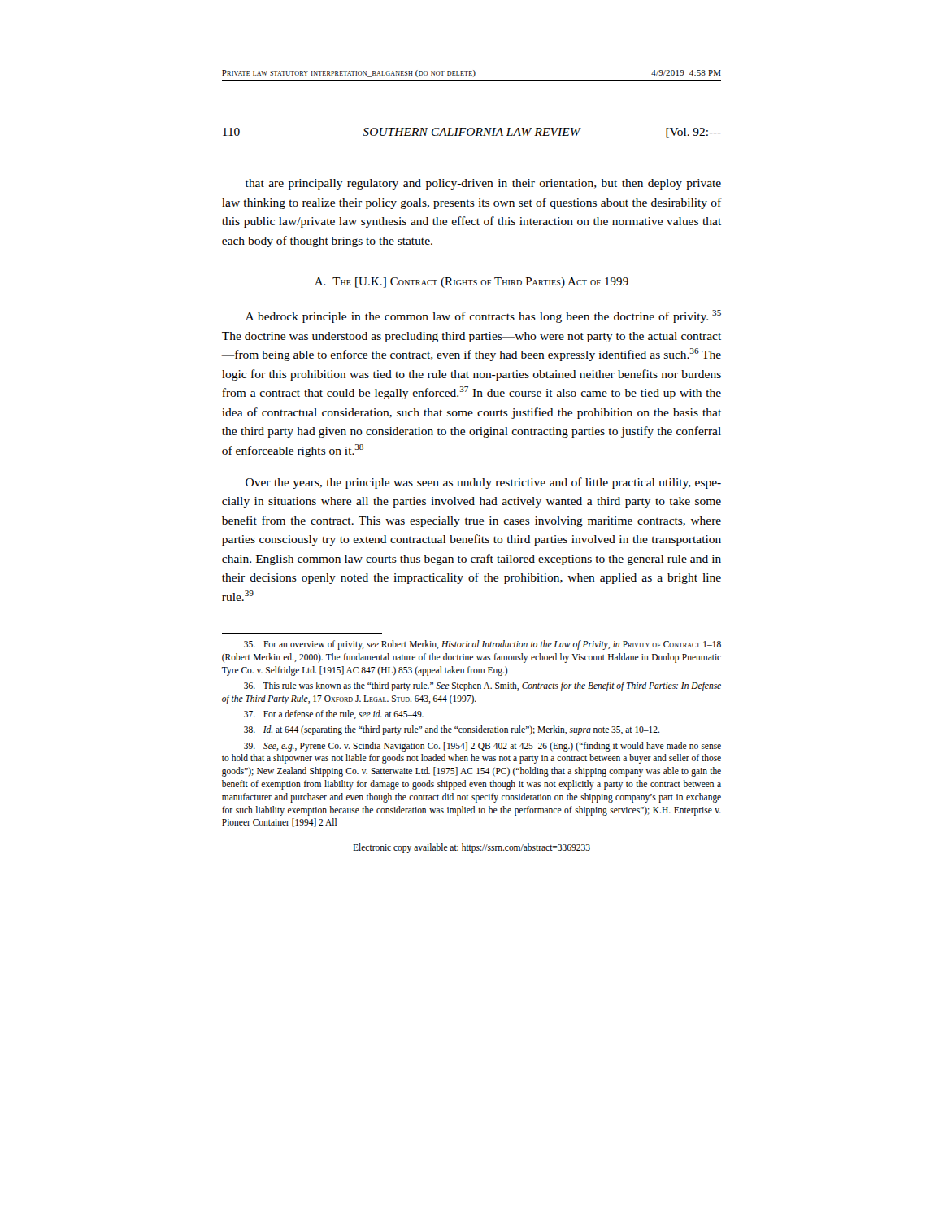Private Law Statutory Interpretation_Balganesh (Do Not Delete) 4/9/2019 4:58 PM
110 SOUTHERN CALIFORNIA LAW REVIEW [Vol. 92:---
that are principally regulatory and policy-driven in their orientation, but then deploy private law thinking to realize their policy goals, presents its own set of questions about the desirability of this public law/private law synthesis and the effect of this interaction on the normative values that each body of thought brings to the statute.
A. The [U.K.] Contract (Rights of Third Parties) Act of 1999
A bedrock principle in the common law of contracts has long been the doctrine of privity. 35 The doctrine was understood as precluding third parties—who were not party to the actual contract—from being able to enforce the contract, even if they had been expressly identified as such.36 The logic for this prohibition was tied to the rule that non-parties obtained neither benefits nor burdens from a contract that could be legally enforced.37 In due course it also came to be tied up with the idea of contractual consideration, such that some courts justified the prohibition on the basis that the third party had given no consideration to the original contracting parties to justify the conferral of enforceable rights on it.38
Over the years, the principle was seen as unduly restrictive and of little practical utility, especially in situations where all the parties involved had actively wanted a third party to take some benefit from the contract. This was especially true in cases involving maritime contracts, where parties consciously try to extend contractual benefits to third parties involved in the transportation chain. English common law courts thus began to craft tailored exceptions to the general rule and in their decisions openly noted the impracticality of the prohibition, when applied as a bright line rule.39
35. For an overview of privity, see Robert Merkin, Historical Introduction to the Law of Privity, in Privity of Contract 1–18 (Robert Merkin ed., 2000). The fundamental nature of the doctrine was famously echoed by Viscount Haldane in Dunlop Pneumatic Tyre Co. v. Selfridge Ltd. [1915] AC 847 (HL) 853 (appeal taken from Eng.)
36. This rule was known as the “third party rule.” See Stephen A. Smith, Contracts for the Benefit of Third Parties: In Defense of the Third Party Rule, 17 Oxford J. Legal. Stud. 643, 644 (1997).
37. For a defense of the rule, see id. at 645–49.
38. Id. at 644 (separating the “third party rule” and the “consideration rule”); Merkin, supra note 35, at 10–12.
39. See, e.g., Pyrene Co. v. Scindia Navigation Co. [1954] 2 QB 402 at 425–26 (Eng.) (“finding it would have made no sense to hold that a shipowner was not liable for goods not loaded when he was not a party in a contract between a buyer and seller of those goods”); New Zealand Shipping Co. v. Satterwaite Ltd. [1975] AC 154 (PC) (“holding that a shipping company was able to gain the benefit of exemption from liability for damage to goods shipped even though it was not explicitly a party to the contract between a manufacturer and purchaser and even though the contract did not specify consideration on the shipping company’s part in exchange for such liability exemption because the consideration was implied to be the performance of shipping services”); K.H. Enterprise v. Pioneer Container [1994] 2 All
Electronic copy available at: https://ssrn.com/abstract=3369233